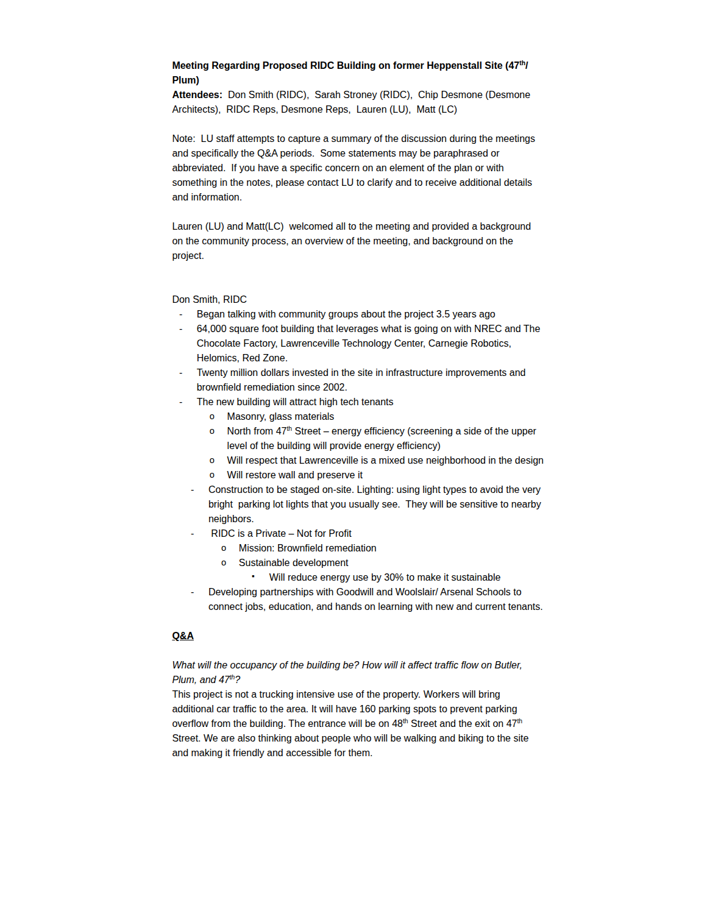Meeting Regarding Proposed RIDC Building on former Heppenstall Site (47th/ Plum)
Attendees: Don Smith (RIDC), Sarah Stroney (RIDC), Chip Desmone (Desmone Architects), RIDC Reps, Desmone Reps, Lauren (LU), Matt (LC)
Note: LU staff attempts to capture a summary of the discussion during the meetings and specifically the Q&A periods. Some statements may be paraphrased or abbreviated. If you have a specific concern on an element of the plan or with something in the notes, please contact LU to clarify and to receive additional details and information.
Lauren (LU) and Matt(LC) welcomed all to the meeting and provided a background on the community process, an overview of the meeting, and background on the project.
Don Smith, RIDC
Began talking with community groups about the project 3.5 years ago
64,000 square foot building that leverages what is going on with NREC and The Chocolate Factory, Lawrenceville Technology Center, Carnegie Robotics, Helomics, Red Zone.
Twenty million dollars invested in the site in infrastructure improvements and brownfield remediation since 2002.
The new building will attract high tech tenants
Masonry, glass materials
North from 47th Street – energy efficiency (screening a side of the upper level of the building will provide energy efficiency)
Will respect that Lawrenceville is a mixed use neighborhood in the design
Will restore wall and preserve it
Construction to be staged on-site. Lighting: using light types to avoid the very bright parking lot lights that you usually see. They will be sensitive to nearby neighbors.
RIDC is a Private – Not for Profit
Mission: Brownfield remediation
Sustainable development
Will reduce energy use by 30% to make it sustainable
Developing partnerships with Goodwill and Woolslair/ Arsenal Schools to connect jobs, education, and hands on learning with new and current tenants.
Q&A
What will the occupancy of the building be? How will it affect traffic flow on Butler, Plum, and 47th?
This project is not a trucking intensive use of the property. Workers will bring additional car traffic to the area. It will have 160 parking spots to prevent parking overflow from the building. The entrance will be on 48th Street and the exit on 47th Street. We are also thinking about people who will be walking and biking to the site and making it friendly and accessible for them.